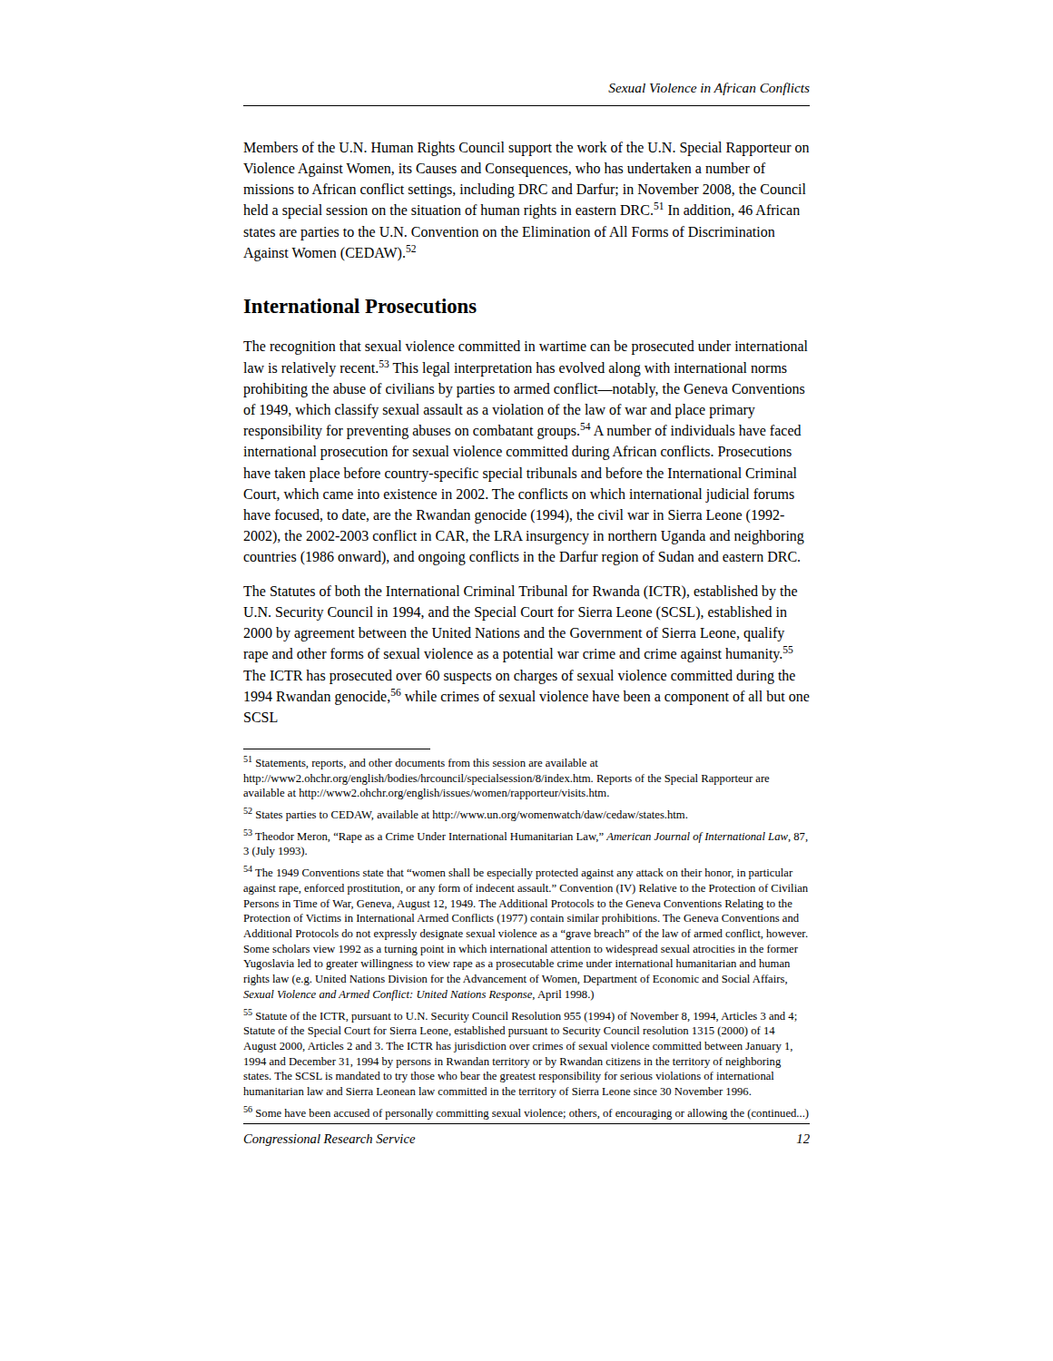Sexual Violence in African Conflicts
Members of the U.N. Human Rights Council support the work of the U.N. Special Rapporteur on Violence Against Women, its Causes and Consequences, who has undertaken a number of missions to African conflict settings, including DRC and Darfur; in November 2008, the Council held a special session on the situation of human rights in eastern DRC.51 In addition, 46 African states are parties to the U.N. Convention on the Elimination of All Forms of Discrimination Against Women (CEDAW).52
International Prosecutions
The recognition that sexual violence committed in wartime can be prosecuted under international law is relatively recent.53 This legal interpretation has evolved along with international norms prohibiting the abuse of civilians by parties to armed conflict—notably, the Geneva Conventions of 1949, which classify sexual assault as a violation of the law of war and place primary responsibility for preventing abuses on combatant groups.54 A number of individuals have faced international prosecution for sexual violence committed during African conflicts. Prosecutions have taken place before country-specific special tribunals and before the International Criminal Court, which came into existence in 2002. The conflicts on which international judicial forums have focused, to date, are the Rwandan genocide (1994), the civil war in Sierra Leone (1992-2002), the 2002-2003 conflict in CAR, the LRA insurgency in northern Uganda and neighboring countries (1986 onward), and ongoing conflicts in the Darfur region of Sudan and eastern DRC.
The Statutes of both the International Criminal Tribunal for Rwanda (ICTR), established by the U.N. Security Council in 1994, and the Special Court for Sierra Leone (SCSL), established in 2000 by agreement between the United Nations and the Government of Sierra Leone, qualify rape and other forms of sexual violence as a potential war crime and crime against humanity.55 The ICTR has prosecuted over 60 suspects on charges of sexual violence committed during the 1994 Rwandan genocide,56 while crimes of sexual violence have been a component of all but one SCSL
51 Statements, reports, and other documents from this session are available at http://www2.ohchr.org/english/bodies/hrcouncil/specialsession/8/index.htm. Reports of the Special Rapporteur are available at http://www2.ohchr.org/english/issues/women/rapporteur/visits.htm.
52 States parties to CEDAW, available at http://www.un.org/womenwatch/daw/cedaw/states.htm.
53 Theodor Meron, “Rape as a Crime Under International Humanitarian Law,” American Journal of International Law, 87, 3 (July 1993).
54 The 1949 Conventions state that “women shall be especially protected against any attack on their honor, in particular against rape, enforced prostitution, or any form of indecent assault.” Convention (IV) Relative to the Protection of Civilian Persons in Time of War, Geneva, August 12, 1949. The Additional Protocols to the Geneva Conventions Relating to the Protection of Victims in International Armed Conflicts (1977) contain similar prohibitions. The Geneva Conventions and Additional Protocols do not expressly designate sexual violence as a “grave breach” of the law of armed conflict, however. Some scholars view 1992 as a turning point in which international attention to widespread sexual atrocities in the former Yugoslavia led to greater willingness to view rape as a prosecutable crime under international humanitarian and human rights law (e.g. United Nations Division for the Advancement of Women, Department of Economic and Social Affairs, Sexual Violence and Armed Conflict: United Nations Response, April 1998.)
55 Statute of the ICTR, pursuant to U.N. Security Council Resolution 955 (1994) of November 8, 1994, Articles 3 and 4; Statute of the Special Court for Sierra Leone, established pursuant to Security Council resolution 1315 (2000) of 14 August 2000, Articles 2 and 3. The ICTR has jurisdiction over crimes of sexual violence committed between January 1, 1994 and December 31, 1994 by persons in Rwandan territory or by Rwandan citizens in the territory of neighboring states. The SCSL is mandated to try those who bear the greatest responsibility for serious violations of international humanitarian law and Sierra Leonean law committed in the territory of Sierra Leone since 30 November 1996.
56 Some have been accused of personally committing sexual violence; others, of encouraging or allowing the (continued...)
Congressional Research Service 12